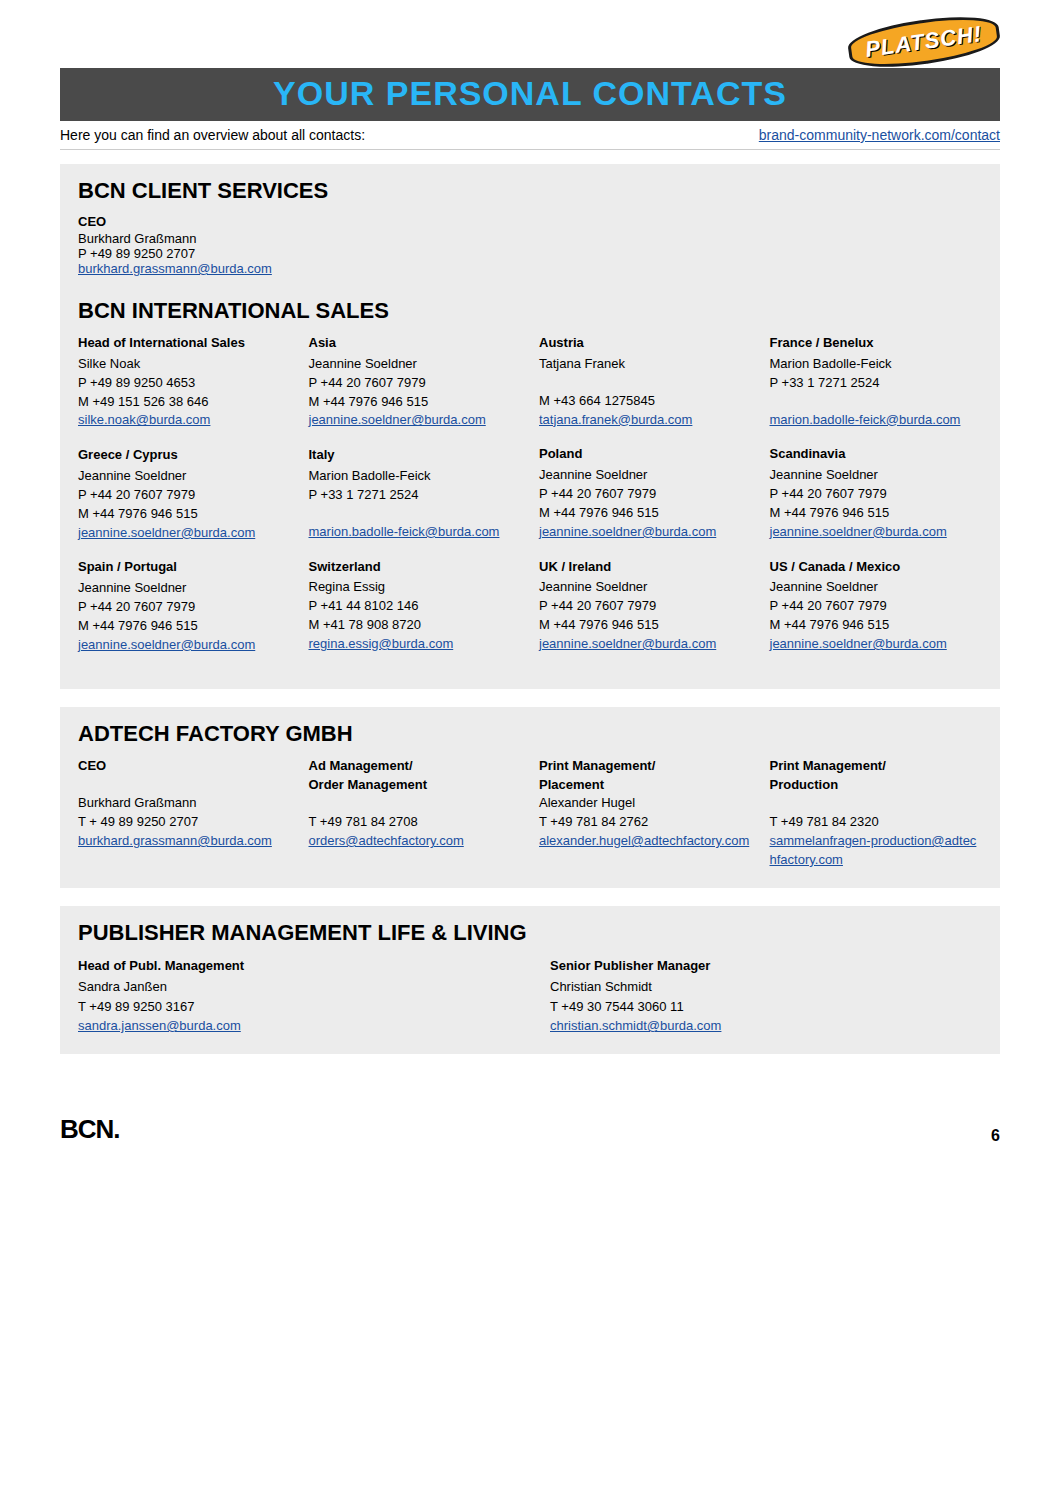PLATSCH!
YOUR PERSONAL CONTACTS
Here you can find an overview about all contacts: brand-community-network.com/contact
BCN CLIENT SERVICES
CEO
Burkhard Graßmann
P +49 89 9250 2707
burkhard.grassmann@burda.com
BCN INTERNATIONAL SALES
Head of International Sales
Silke Noak P +49 89 9250 4653 M +49 151 526 38 646 silke.noak@burda.com
Greece / Cyprus
Jeannine Soeldner P +44 20 7607 7979 M +44 7976 946 515 jeannine.soeldner@burda.com
Spain / Portugal
Jeannine Soeldner P +44 20 7607 7979 M +44 7976 946 515 jeannine.soeldner@burda.com
Asia
Jeannine Soeldner P +44 20 7607 7979 M +44 7976 946 515 jeannine.soeldner@burda.com
Italy
Marion Badolle-Feick P +33 1 7271 2524 marion.badolle-feick@burda.com
Switzerland
Regina Essig P +41 44 8102 146 M +41 78 908 8720 regina.essig@burda.com
Austria
Tatjana Franek M +43 664 1275845 tatjana.franek@burda.com
Poland
Jeannine Soeldner P +44 20 7607 7979 M +44 7976 946 515 jeannine.soeldner@burda.com
UK / Ireland
Jeannine Soeldner P +44 20 7607 7979 M +44 7976 946 515 jeannine.soeldner@burda.com
France / Benelux
Marion Badolle-Feick P +33 1 7271 2524 marion.badolle-feick@burda.com
Scandinavia
Jeannine Soeldner P +44 20 7607 7979 M +44 7976 946 515 jeannine.soeldner@burda.com
US / Canada / Mexico
Jeannine Soeldner P +44 20 7607 7979 M +44 7976 946 515 jeannine.soeldner@burda.com
ADTECH FACTORY GMBH
CEO
Burkhard Graßmann
T + 49 89 9250 2707
burkhard.grassmann@burda.com
Ad Management/
Order Management
T +49 781 84 2708
orders@adtechfactory.com
Print Management/
Placement
Alexander Hugel
T +49 781 84 2762
alexander.hugel@adtechfactory.com
Print Management/
Production
T +49 781 84 2320
sammelanfragen-production@adtechfactory.com
PUBLISHER MANAGEMENT LIFE & LIVING
Head of Publ. Management
Sandra Janßen
T +49 89 9250 3167
sandra.janssen@burda.com
Senior Publisher Manager
Christian Schmidt
T +49 30 7544 3060 11
christian.schmidt@burda.com
BCN.
6